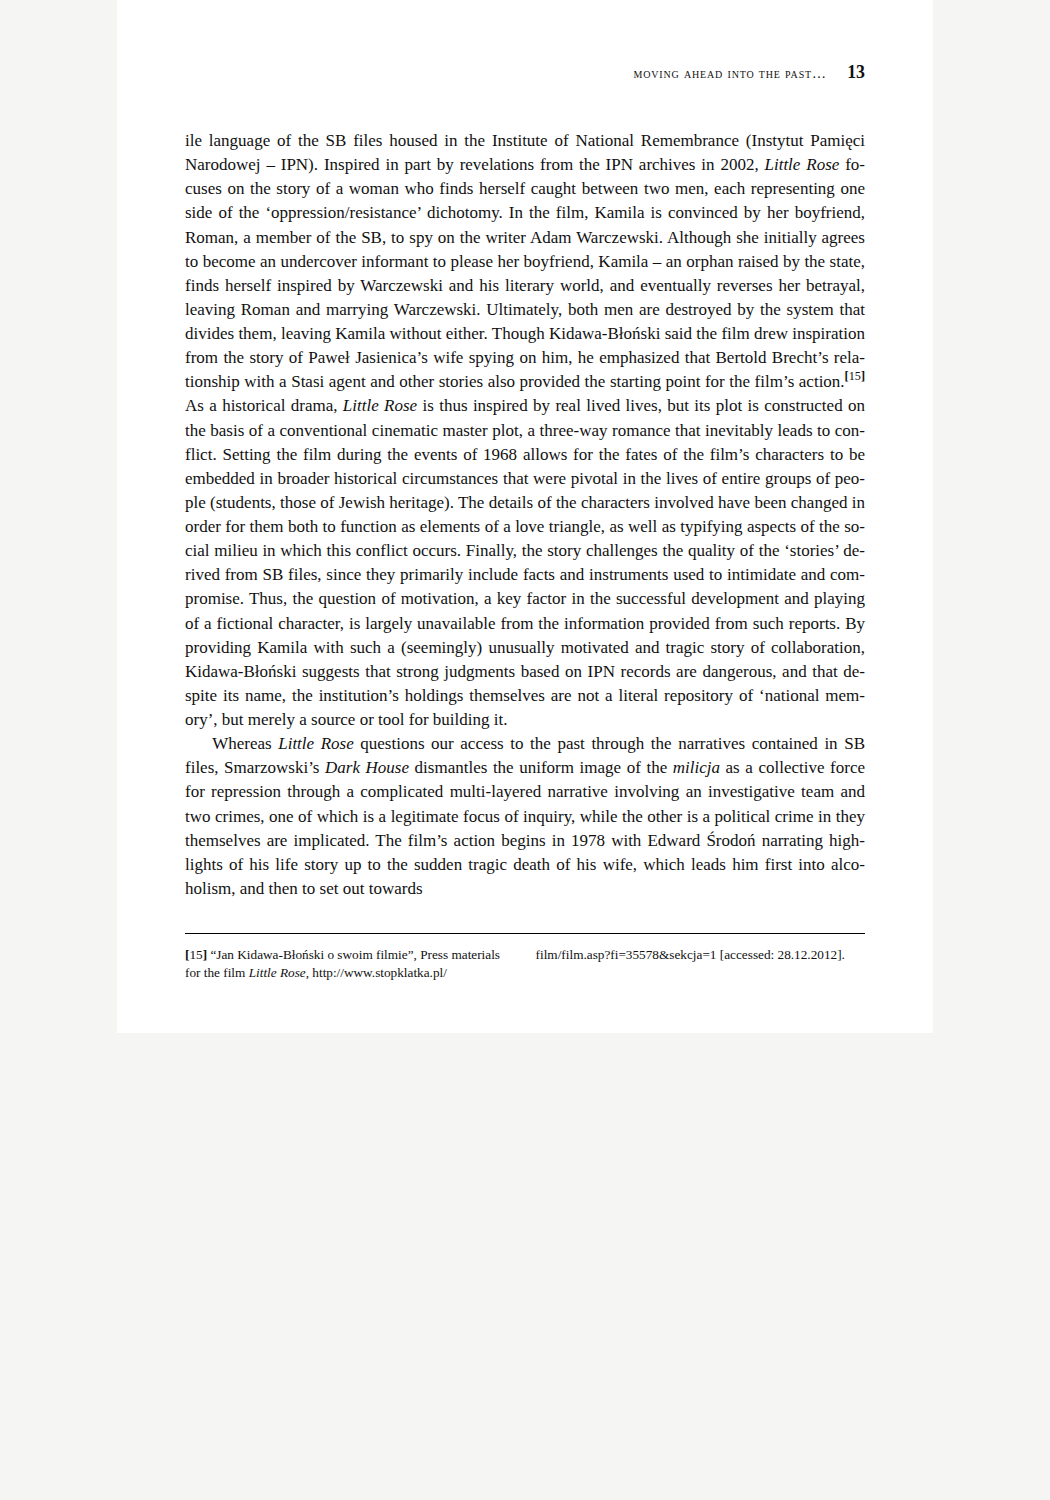moving ahead into the past… 13
ile language of the SB files housed in the Institute of National Remembrance (Instytut Pamięci Narodowej – IPN). Inspired in part by revelations from the IPN archives in 2002, Little Rose focuses on the story of a woman who finds herself caught between two men, each representing one side of the ‘oppression/resistance’ dichotomy. In the film, Kamila is convinced by her boyfriend, Roman, a member of the SB, to spy on the writer Adam Warczewski. Although she initially agrees to become an undercover informant to please her boyfriend, Kamila – an orphan raised by the state, finds herself inspired by Warczewski and his literary world, and eventually reverses her betrayal, leaving Roman and marrying Warczewski. Ultimately, both men are destroyed by the system that divides them, leaving Kamila without either. Though Kidawa-Błoński said the film drew inspiration from the story of Paweł Jasienica’s wife spying on him, he emphasized that Bertold Brecht’s relationship with a Stasi agent and other stories also provided the starting point for the film’s action.[15] As a historical drama, Little Rose is thus inspired by real lived lives, but its plot is constructed on the basis of a conventional cinematic master plot, a three-way romance that inevitably leads to conflict. Setting the film during the events of 1968 allows for the fates of the film’s characters to be embedded in broader historical circumstances that were pivotal in the lives of entire groups of people (students, those of Jewish heritage). The details of the characters involved have been changed in order for them both to function as elements of a love triangle, as well as typifying aspects of the social milieu in which this conflict occurs. Finally, the story challenges the quality of the ‘stories’ derived from SB files, since they primarily include facts and instruments used to intimidate and compromise. Thus, the question of motivation, a key factor in the successful development and playing of a fictional character, is largely unavailable from the information provided from such reports. By providing Kamila with such a (seemingly) unusually motivated and tragic story of collaboration, Kidawa-Błoński suggests that strong judgments based on IPN records are dangerous, and that despite its name, the institution’s holdings themselves are not a literal repository of ‘national memory’, but merely a source or tool for building it.
Whereas Little Rose questions our access to the past through the narratives contained in SB files, Smarzowski’s Dark House dismantles the uniform image of the milicja as a collective force for repression through a complicated multi-layered narrative involving an investigative team and two crimes, one of which is a legitimate focus of inquiry, while the other is a political crime in they themselves are implicated. The film’s action begins in 1978 with Edward Środoń narrating highlights of his life story up to the sudden tragic death of his wife, which leads him first into alcoholism, and then to set out towards
[15] “Jan Kidawa-Błoński o swoim filmie”, Press materials for the film Little Rose, http://www.stopklatka.pl/
film/film.asp?fi=35578&sekcja=1 [accessed: 28.12.2012].